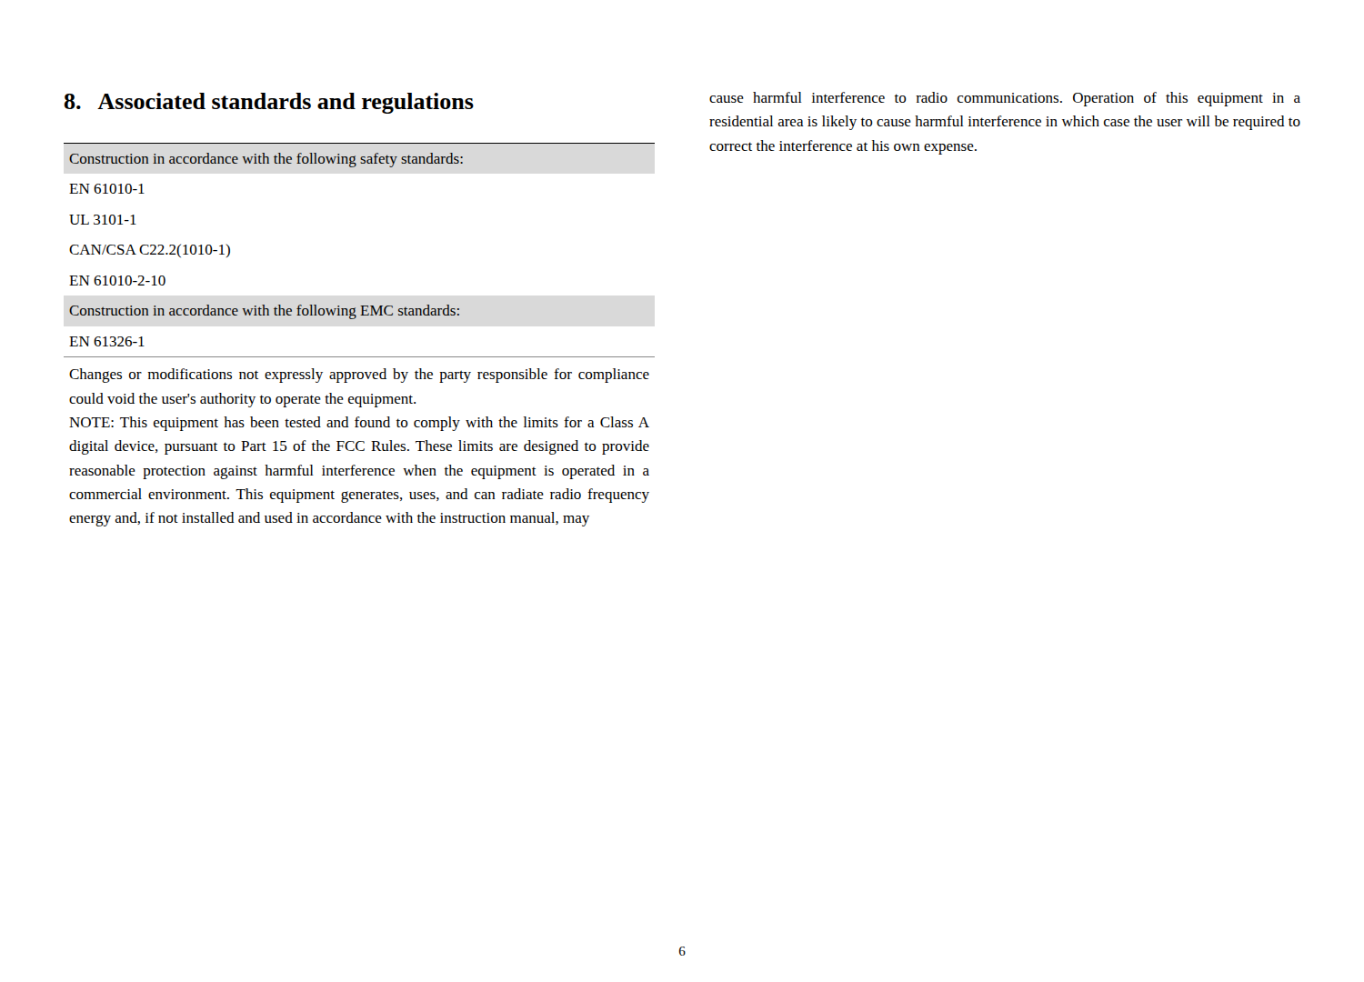8. Associated standards and regulations
| Construction in accordance with the following safety standards: |
| EN 61010-1 |
| UL 3101-1 |
| CAN/CSA C22.2(1010-1) |
| EN 61010-2-10 |
| Construction in accordance with the following EMC standards: |
| EN 61326-1 |
Changes or modifications not expressly approved by the party responsible for compliance could void the user's authority to operate the equipment.
NOTE: This equipment has been tested and found to comply with the limits for a Class A digital device, pursuant to Part 15 of the FCC Rules. These limits are designed to provide reasonable protection against harmful interference when the equipment is operated in a commercial environment. This equipment generates, uses, and can radiate radio frequency energy and, if not installed and used in accordance with the instruction manual, may
cause harmful interference to radio communications. Operation of this equipment in a residential area is likely to cause harmful interference in which case the user will be required to correct the interference at his own expense.
6